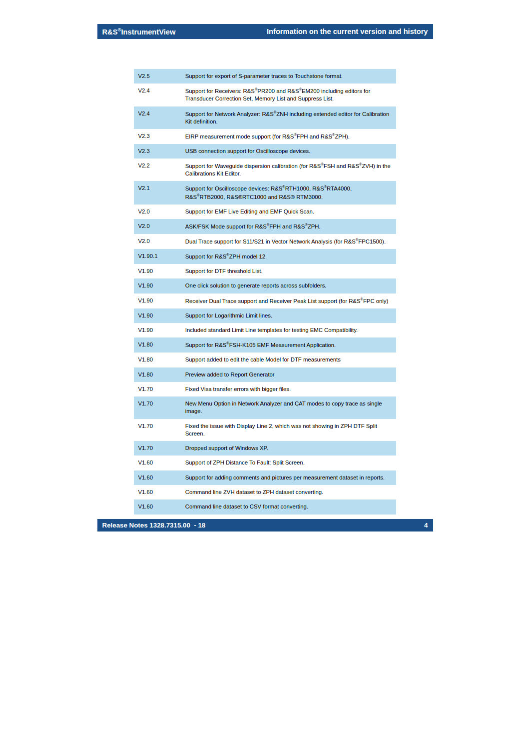R&S®InstrumentView
Information on the current version and history
| V2.5 | Support for export of S-parameter traces to Touchstone format. |
| V2.4 | Support for Receivers: R&S ® PR200 and R&S ® EM200 including editors for Transducer Correction Set, Memory List and Suppress List. |
| V2.4 | Support for Network Analyzer: R&S ® ZNH including extended editor for Calibration Kit definition. |
| V2.3 | EIRP measurement mode support (for R&S ® FPH and R&S ® ZPH). |
| V2.3 | USB connection support for Oscilloscope devices. |
| V2.2 | Support for Waveguide dispersion calibration (for R&S ® FSH and R&S ® ZVH) in the Calibrations Kit Editor. |
| V2.1 | Support for Oscilloscope devices: R&S ® RTH1000, R&S ® RTA4000, R&S ® RTB2000, R&S®RTC1000 and R&S® RTM3000. |
| V2.0 | Support for EMF Live Editing and EMF Quick Scan. |
| V2.0 | ASK/FSK Mode support for R&S ® FPH and R&S ® ZPH. |
| V2.0 | Dual Trace support for S11/S21 in Vector Network Analysis (for R&S ® FPC1500). |
| V1.90.1 | Support for R&S ® ZPH model 12. |
| V1.90 | Support for DTF threshold List. |
| V1.90 | One click solution to generate reports across subfolders. |
| V1.90 | Receiver Dual Trace support and Receiver Peak List support (for R&S ® FPC only) |
| V1.90 | Support for Logarithmic Limit lines. |
| V1.90 | Included standard Limit Line templates for testing EMC Compatibility. |
| V1.80 | Support for R&S ® FSH-K105 EMF Measurement Application. |
| V1.80 | Support added to edit the cable Model for DTF measurements |
| V1.80 | Preview added to Report Generator |
| V1.70 | Fixed Visa transfer errors with bigger files. |
| V1.70 | New Menu Option in Network Analyzer and CAT modes to copy trace as single image. |
| V1.70 | Fixed the issue with Display Line 2, which was not showing in ZPH DTF Split Screen. |
| V1.70 | Dropped support of Windows XP. |
| V1.60 | Support of ZPH Distance To Fault: Split Screen. |
| V1.60 | Support for adding comments and pictures per measurement dataset in reports. |
| V1.60 | Command line ZVH dataset to ZPH dataset converting. |
| V1.60 | Command line dataset to CSV format converting. |
| V1.50 | Remote Firmware Update. |
Release Notes 1328.7315.00 - 18
4